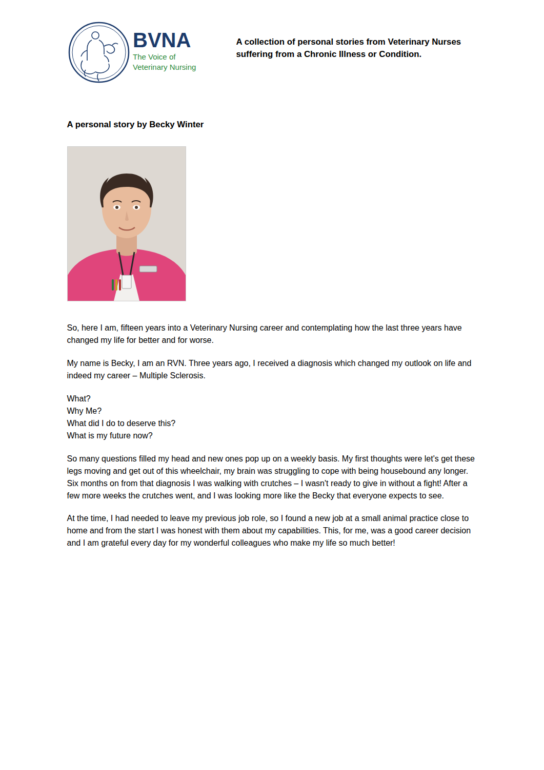BVNA The Voice of Veterinary Nursing
A collection of personal stories from Veterinary Nurses suffering from a Chronic Illness or Condition.
A personal story by Becky Winter
So, here I am, fifteen years into a Veterinary Nursing career and contemplating how the last three years have changed my life for better and for worse.
My name is Becky, I am an RVN. Three years ago, I received a diagnosis which changed my outlook on life and indeed my career – Multiple Sclerosis.
What?
Why Me?
What did I do to deserve this?
What is my future now?
So many questions filled my head and new ones pop up on a weekly basis. My first thoughts were let's get these legs moving and get out of this wheelchair, my brain was struggling to cope with being housebound any longer. Six months on from that diagnosis I was walking with crutches – I wasn't ready to give in without a fight! After a few more weeks the crutches went, and I was looking more like the Becky that everyone expects to see.
At the time, I had needed to leave my previous job role, so I found a new job at a small animal practice close to home and from the start I was honest with them about my capabilities. This, for me, was a good career decision and I am grateful every day for my wonderful colleagues who make my life so much better!